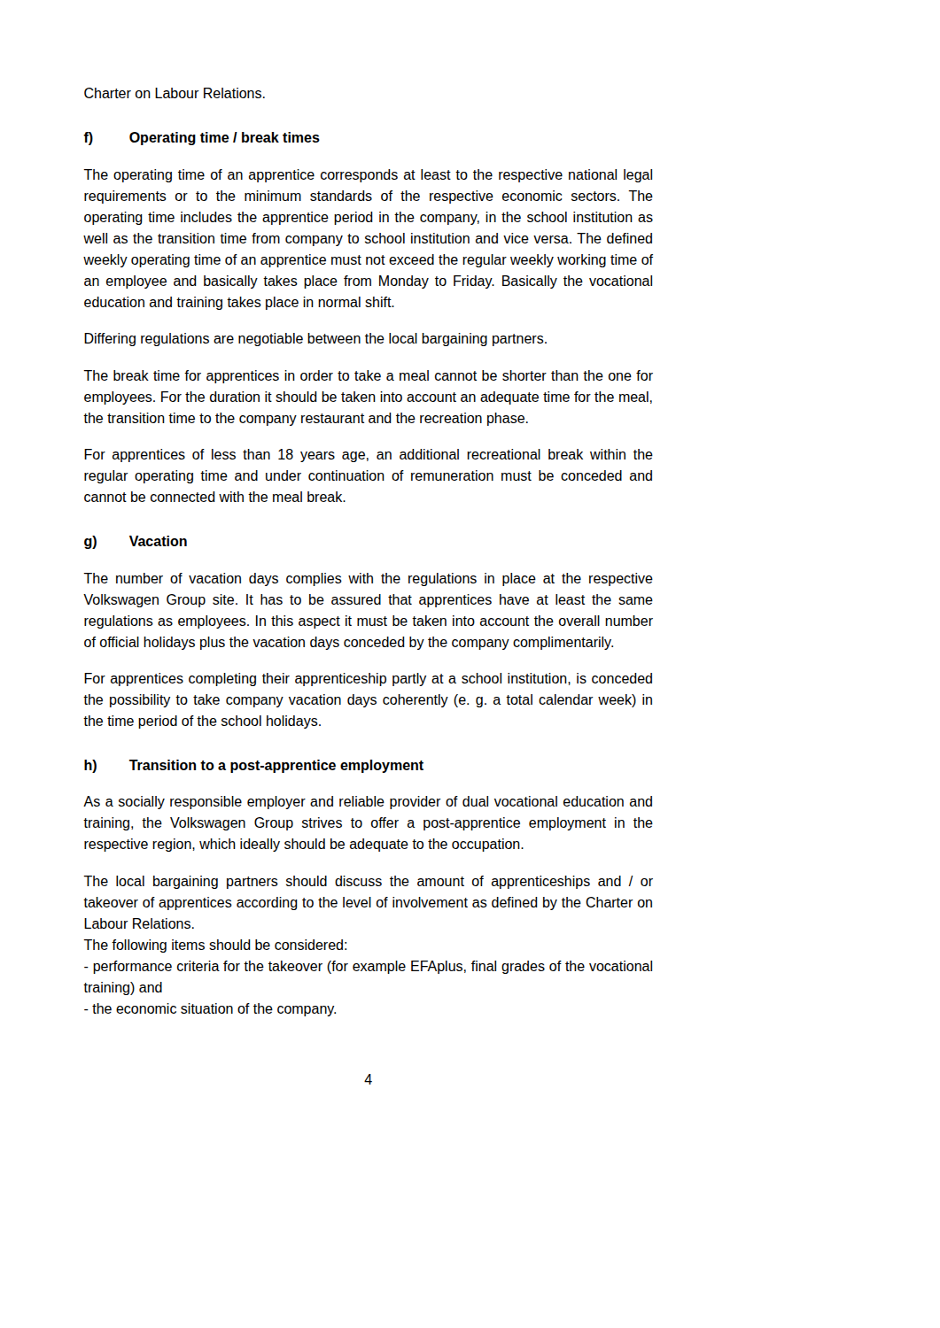Charter on Labour Relations.
f) Operating time / break times
The operating time of an apprentice corresponds at least to the respective national legal requirements or to the minimum standards of the respective economic sectors. The operating time includes the apprentice period in the company, in the school institution as well as the transition time from company to school institution and vice versa. The defined weekly operating time of an apprentice must not exceed the regular weekly working time of an employee and basically takes place from Monday to Friday. Basically the vocational education and training takes place in normal shift.
Differing regulations are negotiable between the local bargaining partners.
The break time for apprentices in order to take a meal cannot be shorter than the one for employees. For the duration it should be taken into account an adequate time for the meal, the transition time to the company restaurant and the recreation phase.
For apprentices of less than 18 years age, an additional recreational break within the regular operating time and under continuation of remuneration must be conceded and cannot be connected with the meal break.
g) Vacation
The number of vacation days complies with the regulations in place at the respective Volkswagen Group site. It has to be assured that apprentices have at least the same regulations as employees. In this aspect it must be taken into account the overall number of official holidays plus the vacation days conceded by the company complimentarily.
For apprentices completing their apprenticeship partly at a school institution, is conceded the possibility to take company vacation days coherently (e. g. a total calendar week) in the time period of the school holidays.
h) Transition to a post-apprentice employment
As a socially responsible employer and reliable provider of dual vocational education and training, the Volkswagen Group strives to offer a post-apprentice employment in the respective region, which ideally should be adequate to the occupation.
The local bargaining partners should discuss the amount of apprenticeships and / or takeover of apprentices according to the level of involvement as defined by the Charter on Labour Relations.
The following items should be considered:
- performance criteria for the takeover (for example EFAplus, final grades of the vocational training) and
- the economic situation of the company.
4